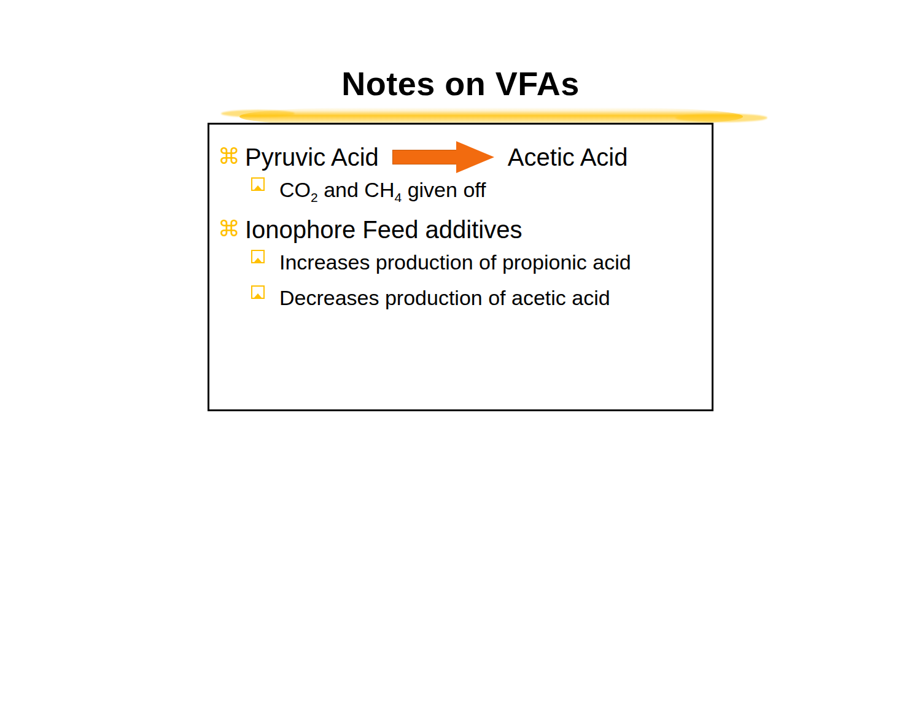Notes on VFAs
⌘ Pyruvic Acid Acetic Acid
CO2 and CH4 given off
⌘Ionophore Feed additives
Increases production of propionic acid
Decreases production of acetic acid